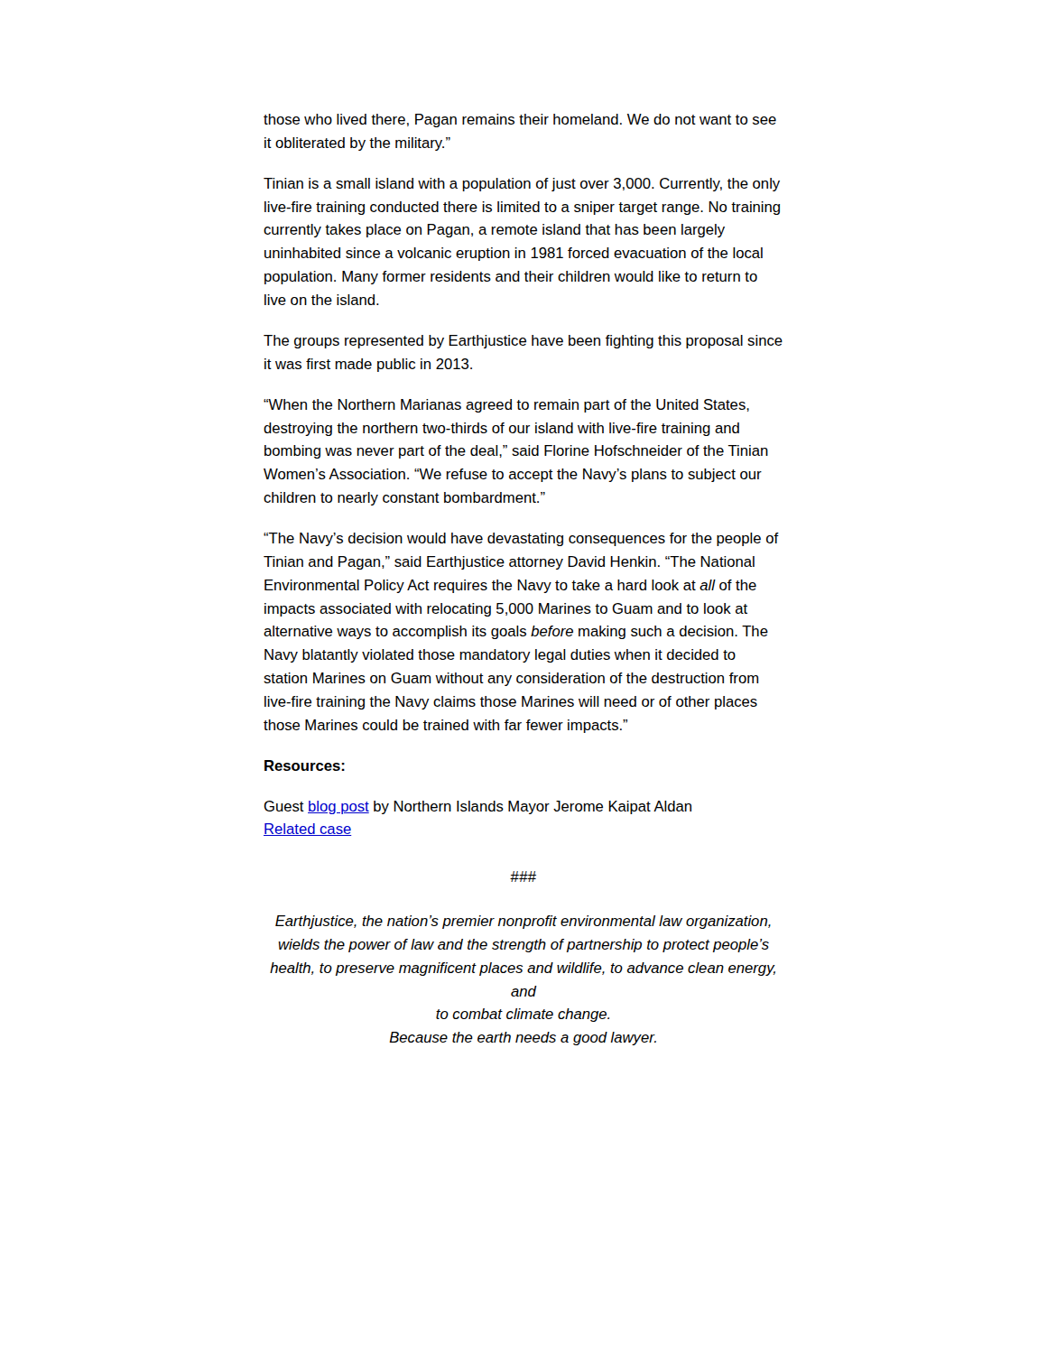those who lived there, Pagan remains their homeland. We do not want to see it obliterated by the military.”
Tinian is a small island with a population of just over 3,000. Currently, the only live-fire training conducted there is limited to a sniper target range. No training currently takes place on Pagan, a remote island that has been largely uninhabited since a volcanic eruption in 1981 forced evacuation of the local population. Many former residents and their children would like to return to live on the island.
The groups represented by Earthjustice have been fighting this proposal since it was first made public in 2013.
“When the Northern Marianas agreed to remain part of the United States, destroying the northern two-thirds of our island with live-fire training and bombing was never part of the deal,” said Florine Hofschneider of the Tinian Women’s Association. “We refuse to accept the Navy’s plans to subject our children to nearly constant bombardment.”
“The Navy’s decision would have devastating consequences for the people of Tinian and Pagan,” said Earthjustice attorney David Henkin. “The National Environmental Policy Act requires the Navy to take a hard look at all of the impacts associated with relocating 5,000 Marines to Guam and to look at alternative ways to accomplish its goals before making such a decision. The Navy blatantly violated those mandatory legal duties when it decided to station Marines on Guam without any consideration of the destruction from live-fire training the Navy claims those Marines will need or of other places those Marines could be trained with far fewer impacts.”
Resources:
Guest blog post by Northern Islands Mayor Jerome Kaipat Aldan
Related case
###
Earthjustice, the nation’s premier nonprofit environmental law organization,
wields the power of law and the strength of partnership to protect people’s
health, to preserve magnificent places and wildlife, to advance clean energy, and
to combat climate change.
Because the earth needs a good lawyer.